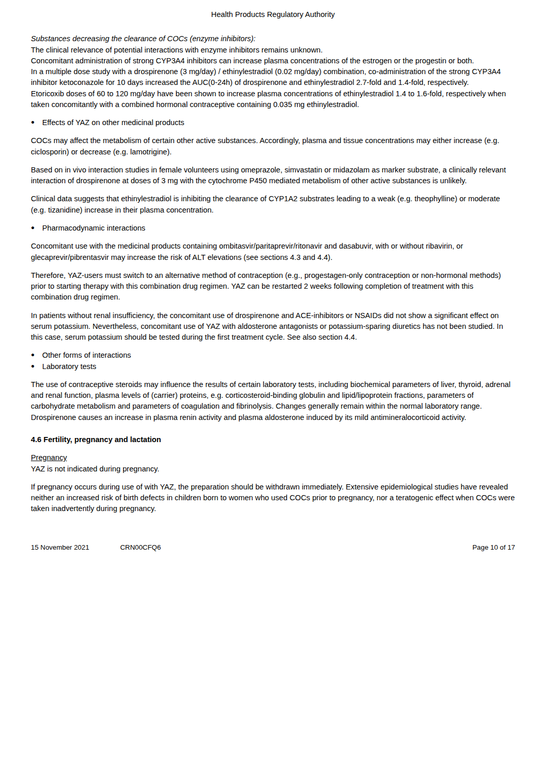Health Products Regulatory Authority
Substances decreasing the clearance of COCs (enzyme inhibitors):
The clinical relevance of potential interactions with enzyme inhibitors remains unknown.
Concomitant administration of strong CYP3A4 inhibitors can increase plasma concentrations of the estrogen or the progestin or both.
In a multiple dose study with a drospirenone (3 mg/day) / ethinylestradiol (0.02 mg/day) combination, co-administration of the strong CYP3A4 inhibitor ketoconazole for 10 days increased the AUC(0-24h) of drospirenone and ethinylestradiol 2.7-fold and 1.4-fold, respectively.
Etoricoxib doses of 60 to 120 mg/day have been shown to increase plasma concentrations of ethinylestradiol 1.4 to 1.6-fold, respectively when taken concomitantly with a combined hormonal contraceptive containing 0.035 mg ethinylestradiol.
Effects of YAZ on other medicinal products
COCs may affect the metabolism of certain other active substances. Accordingly, plasma and tissue concentrations may either increase (e.g. ciclosporin) or decrease (e.g. lamotrigine).
Based on in vivo interaction studies in female volunteers using omeprazole, simvastatin or midazolam as marker substrate, a clinically relevant interaction of drospirenone at doses of 3 mg with the cytochrome P450 mediated metabolism of other active substances is unlikely.
Clinical data suggests that ethinylestradiol is inhibiting the clearance of CYP1A2 substrates leading to a weak (e.g. theophylline) or moderate (e.g. tizanidine) increase in their plasma concentration.
Pharmacodynamic interactions
Concomitant use with the medicinal products containing ombitasvir/paritaprevir/ritonavir and dasabuvir, with or without ribavirin, or glecaprevir/pibrentasvir may increase the risk of ALT elevations (see sections 4.3 and 4.4).
Therefore, YAZ-users must switch to an alternative method of contraception (e.g., progestagen-only contraception or non-hormonal methods) prior to starting therapy with this combination drug regimen. YAZ can be restarted 2 weeks following completion of treatment with this combination drug regimen.
In patients without renal insufficiency, the concomitant use of drospirenone and ACE-inhibitors or NSAIDs did not show a significant effect on serum potassium. Nevertheless, concomitant use of YAZ with aldosterone antagonists or potassium-sparing diuretics has not been studied. In this case, serum potassium should be tested during the first treatment cycle. See also section 4.4.
Other forms of interactions
Laboratory tests
The use of contraceptive steroids may influence the results of certain laboratory tests, including biochemical parameters of liver, thyroid, adrenal and renal function, plasma levels of (carrier) proteins, e.g. corticosteroid-binding globulin and lipid/lipoprotein fractions, parameters of carbohydrate metabolism and parameters of coagulation and fibrinolysis. Changes generally remain within the normal laboratory range. Drospirenone causes an increase in plasma renin activity and plasma aldosterone induced by its mild antimineralocorticoid activity.
4.6 Fertility, pregnancy and lactation
Pregnancy
YAZ is not indicated during pregnancy.
If pregnancy occurs during use of with YAZ, the preparation should be withdrawn immediately. Extensive epidemiological studies have revealed neither an increased risk of birth defects in children born to women who used COCs prior to pregnancy, nor a teratogenic effect when COCs were taken inadvertently during pregnancy.
15 November 2021 CRN00CFQ6 Page 10 of 17